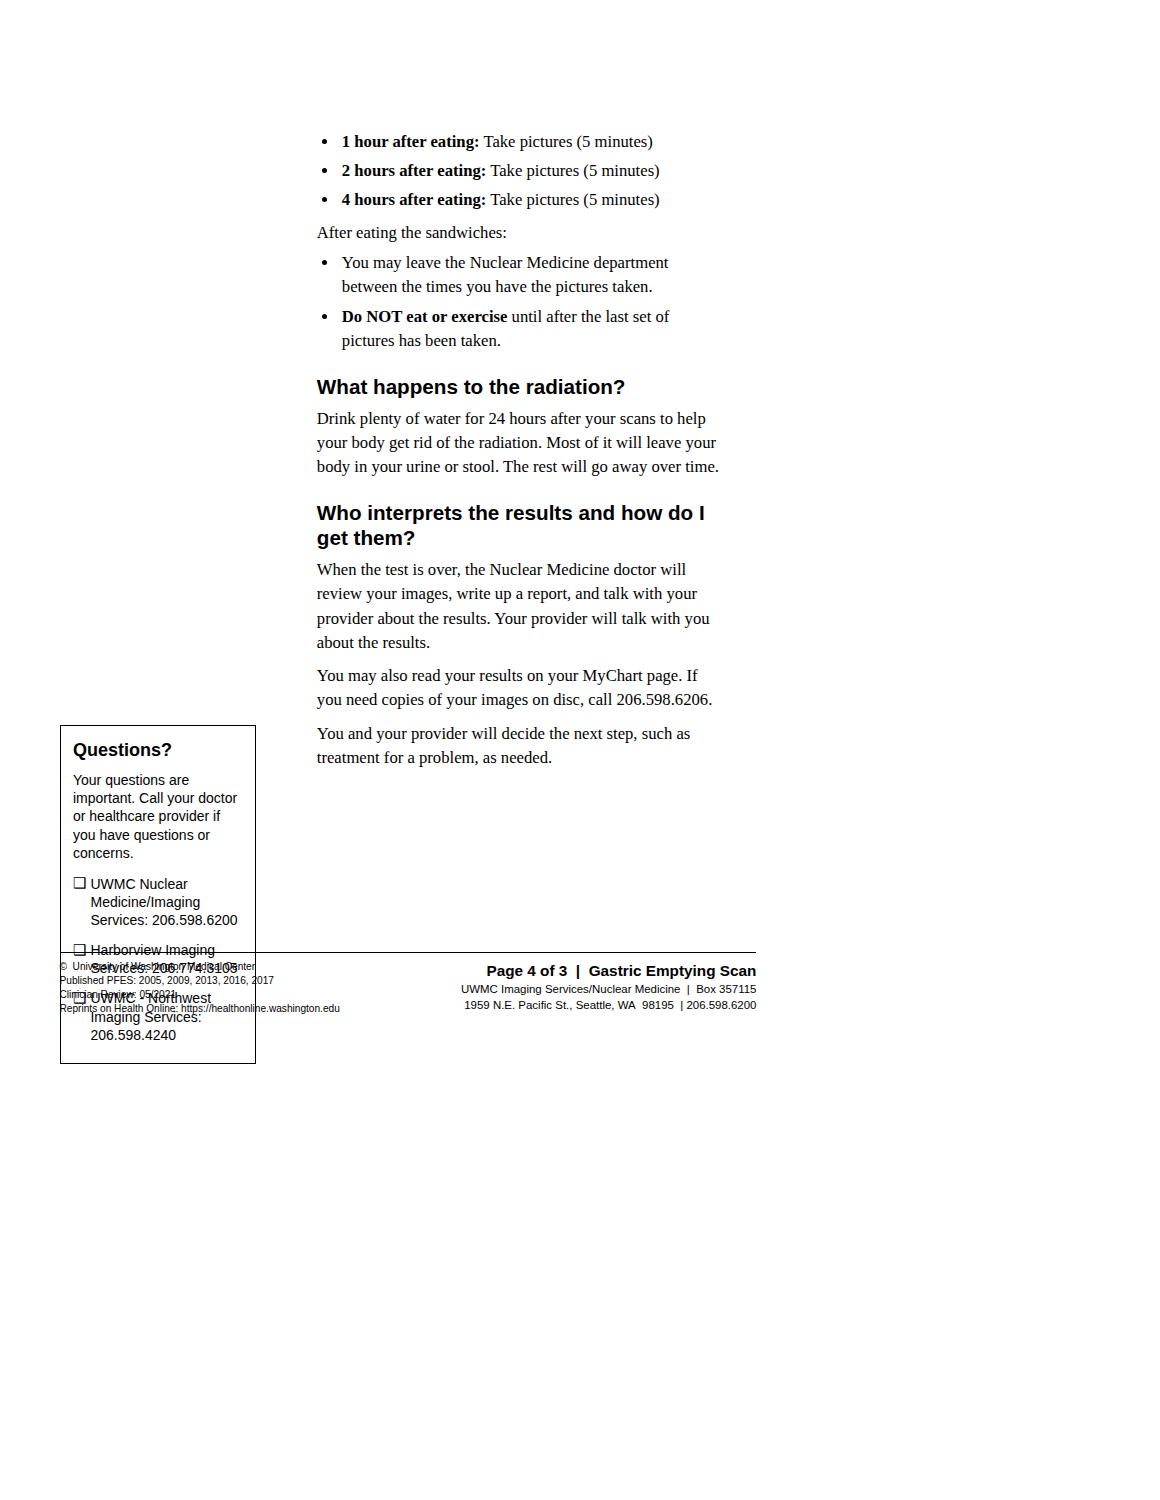1 hour after eating: Take pictures (5 minutes)
2 hours after eating: Take pictures (5 minutes)
4 hours after eating: Take pictures (5 minutes)
After eating the sandwiches:
You may leave the Nuclear Medicine department between the times you have the pictures taken.
Do NOT eat or exercise until after the last set of pictures has been taken.
What happens to the radiation?
Drink plenty of water for 24 hours after your scans to help your body get rid of the radiation. Most of it will leave your body in your urine or stool. The rest will go away over time.
Who interprets the results and how do I get them?
When the test is over, the Nuclear Medicine doctor will review your images, write up a report, and talk with your provider about the results. Your provider will talk with you about the results.
You may also read your results on your MyChart page. If you need copies of your images on disc, call 206.598.6206.
You and your provider will decide the next step, such as treatment for a problem, as needed.
Questions?
Your questions are important. Call your doctor or healthcare provider if you have questions or concerns.
UWMC Nuclear Medicine/Imaging Services: 206.598.6200
Harborview Imaging Services: 206.774.3105
UWMC - Northwest Imaging Services: 206.598.4240
© University of Washington Medical Center
Published PFES: 2005, 2009, 2013, 2016, 2017
Clinician Review: 05/2021
Reprints on Health Online: https://healthonline.washington.edu
Page 4 of 3 | Gastric Emptying Scan
UWMC Imaging Services/Nuclear Medicine | Box 357115
1959 N.E. Pacific St., Seattle, WA 98195 | 206.598.6200